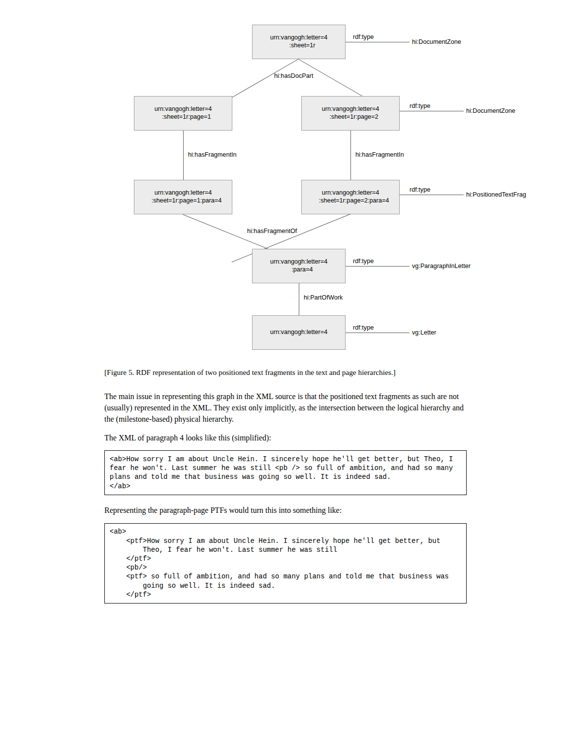urn:vangogh:letter=4 :sheet=1r
rdf:type
hi:DocumentZone
hi:hasDocPart
urn:vangogh:letter=4 :sheet=1r:page=1
urn:vangogh:letter=4 :sheet=1r:page=2
rdf:type
hi:DocumentZone
hi:hasFragmentIn
hi:hasFragmentIn
urn:vangogh:letter=4 :sheet=1r:page=1:para=4
urn:vangogh:letter=4 :sheet=1r:page=2:para=4
rdf:type
hi:PositionedTextFrag
hi:hasFragmentOf
urn:vangogh:letter=4 :para=4
rdf:type
vg:ParagraphInLetter
hi:PartOfWork
urn:vangogh:letter=4
rdf:type
vg:Letter
[Figure 5. RDF representation of two positioned text fragments in the text and page hierarchies.]
The main issue in representing this graph in the XML source is that the positioned text fragments as such are not (usually) represented in the XML. They exist only implicitly, as the intersection between the logical hierarchy and the (milestone-based) physical hierarchy.
The XML of paragraph 4 looks like this (simplified):
<ab>How sorry I am about Uncle Hein. I sincerely hope he'll get better, but Theo, I
fear he won't. Last summer he was still <pb /> so full of ambition, and had so many
plans and told me that business was going so well. It is indeed sad.
</ab>
Representing the paragraph-page PTFs would turn this into something like:
<ab>
    <ptf>How sorry I am about Uncle Hein. I sincerely hope he'll get better, but
        Theo, I fear he won't. Last summer he was still
    </ptf>
    <pb/>
    <ptf> so full of ambition, and had so many plans and told me that business was
        going so well. It is indeed sad.
    </ptf>